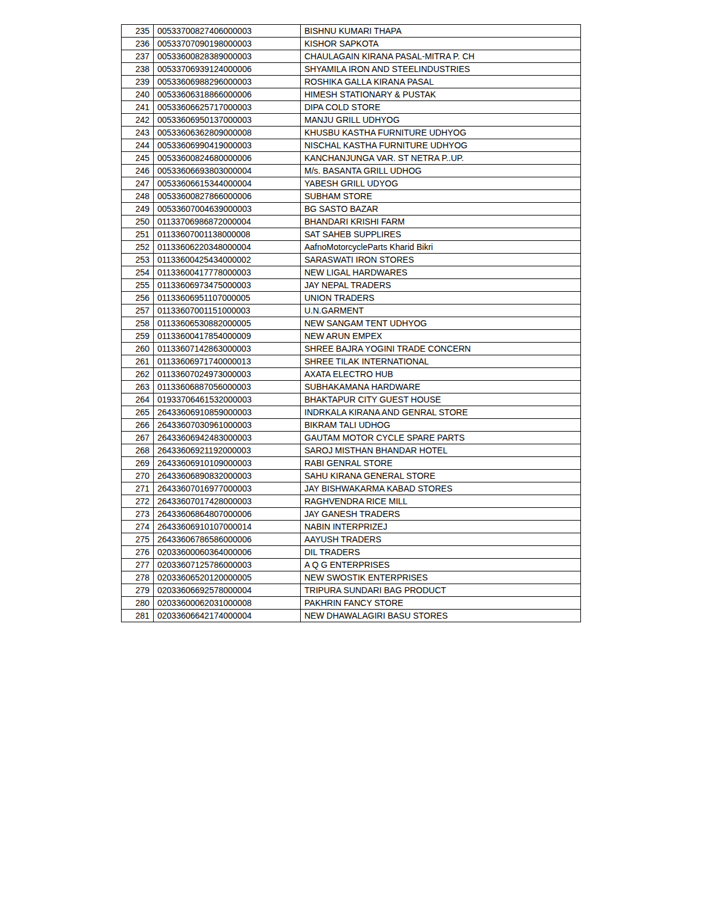| 235 | 00533700827406000003 | BISHNU KUMARI THAPA |
| 236 | 00533707090198000003 | KISHOR SAPKOTA |
| 237 | 00533600828389000003 | CHAULAGAIN KIRANA PASAL-MITRA P. CH |
| 238 | 00533706939124000006 | SHYAMILA IRON AND STEELINDUSTRIES |
| 239 | 00533606988296000003 | ROSHIKA GALLA KIRANA PASAL |
| 240 | 00533606318866000006 | HIMESH STATIONARY & PUSTAK |
| 241 | 00533606625717000003 | DIPA COLD STORE |
| 242 | 00533606950137000003 | MANJU GRILL UDHYOG |
| 243 | 00533606362809000008 | KHUSBU KASTHA FURNITURE UDHYOG |
| 244 | 00533606990419000003 | NISCHAL KASTHA FURNITURE UDHYOG |
| 245 | 00533600824680000006 | KANCHANJUNGA VAR. ST NETRA P..UP. |
| 246 | 00533606693803000004 | M/s. BASANTA GRILL UDHOG |
| 247 | 00533606615344000004 | YABESH GRILL UDYOG |
| 248 | 00533600827866000006 | SUBHAM STORE |
| 249 | 00533607004639000003 | BG SASTO BAZAR |
| 250 | 01133706986872000004 | BHANDARI KRISHI FARM |
| 251 | 01133607001138000008 | SAT SAHEB SUPPLIRES |
| 252 | 01133606220348000004 | AafnoMotorcycleParts Kharid Bikri |
| 253 | 01133600425434000002 | SARASWATI IRON STORES |
| 254 | 01133600417778000003 | NEW LIGAL HARDWARES |
| 255 | 01133606973475000003 | JAY NEPAL TRADERS |
| 256 | 01133606951107000005 | UNION TRADERS |
| 257 | 01133607001151000003 | U.N.GARMENT |
| 258 | 01133606530882000005 | NEW SANGAM TENT UDHYOG |
| 259 | 01133600417854000009 | NEW ARUN EMPEX |
| 260 | 01133607142863000003 | SHREE BAJRA YOGINI TRADE CONCERN |
| 261 | 01133606971740000013 | SHREE TILAK INTERNATIONAL |
| 262 | 01133607024973000003 | AXATA ELECTRO HUB |
| 263 | 01133606887056000003 | SUBHAKAMANA HARDWARE |
| 264 | 01933706461532000003 | BHAKTAPUR CITY GUEST HOUSE |
| 265 | 26433606910859000003 | INDRKALA KIRANA AND GENRAL STORE |
| 266 | 26433607030961000003 | BIKRAM TALI UDHOG |
| 267 | 26433606942483000003 | GAUTAM MOTOR CYCLE SPARE PARTS |
| 268 | 26433606921192000003 | SAROJ MISTHAN BHANDAR HOTEL |
| 269 | 26433606910109000003 | RABI GENRAL STORE |
| 270 | 26433606890832000003 | SAHU KIRANA GENERAL STORE |
| 271 | 26433607016977000003 | JAY BISHWAKARMA KABAD STORES |
| 272 | 26433607017428000003 | RAGHVENDRA RICE MILL |
| 273 | 26433606864807000006 | JAY GANESH TRADERS |
| 274 | 26433606910107000014 | NABIN INTERPRIZEJ |
| 275 | 26433606786586000006 | AAYUSH TRADERS |
| 276 | 02033600060364000006 | DIL TRADERS |
| 277 | 02033607125786000003 | A Q G ENTERPRISES |
| 278 | 02033606520120000005 | NEW SWOSTIK ENTERPRISES |
| 279 | 02033606692578000004 | TRIPURA SUNDARI BAG PRODUCT |
| 280 | 02033600062031000008 | PAKHRIN FANCY STORE |
| 281 | 02033606642174000004 | NEW DHAWALAGIRI BASU STORES |